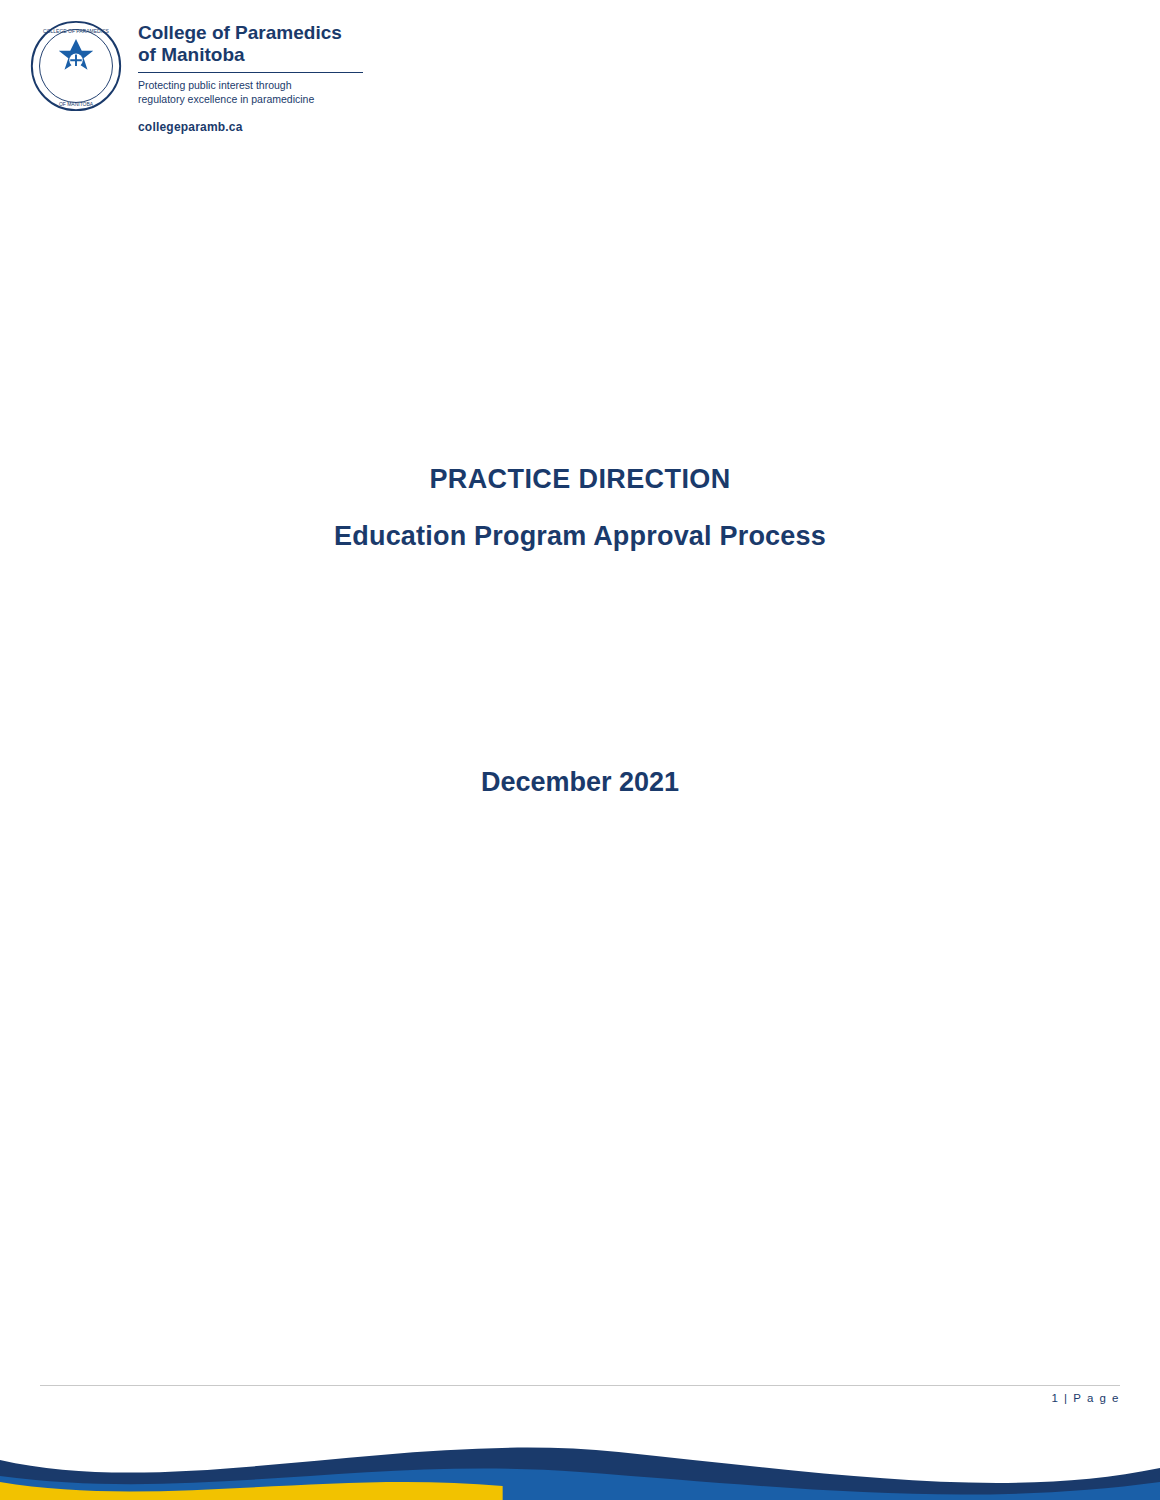COLLEGE OF PARAMEDICS OF MANITOBA
College of Paramedics
of Manitoba
Protecting public interest through
regulatory excellence in paramedicine
collegeparamb.ca
PRACTICE DIRECTION
Education Program Approval Process
December 2021
1 | P a g e